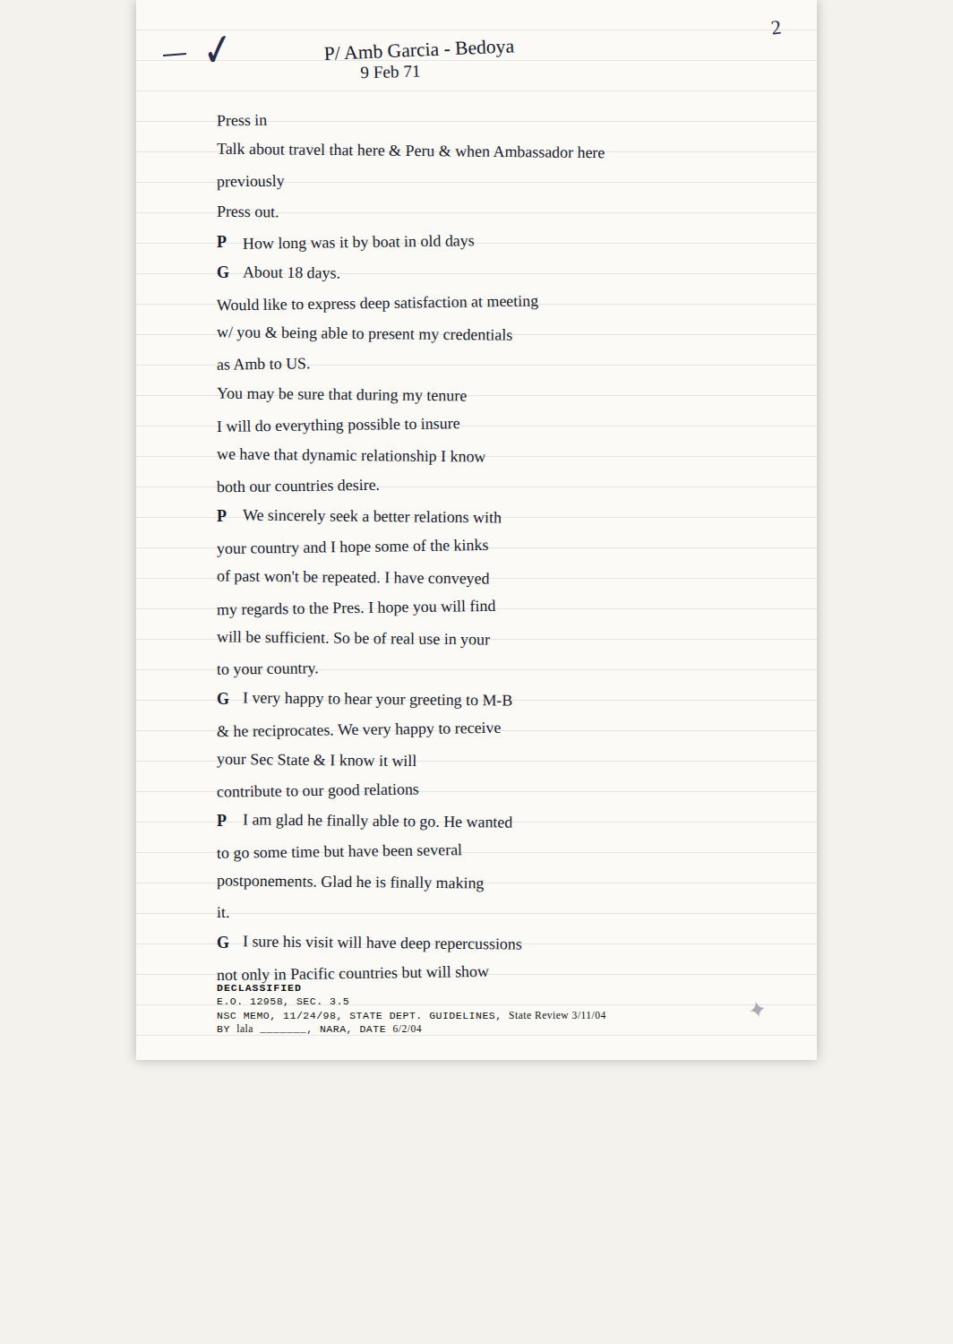2
✓
P/ Amb Garcia - Bedoya 9 Feb 71
Press in
Talk about travel that here & Peru & when Ambassador here
previously
Press out.
PHow long was it by boat in old days
GAbout 18 days.
Would like to express deep satisfaction at meeting
w/ you & being able to present my credentials
as Amb to US.
You may be sure that during my tenure
I will do everything possible to insure
we have that dynamic relationship I know
both our countries desire.
PWe sincerely seek a better relations with
your country and I hope some of the kinks
of past won't be repeated. I have conveyed
my regards to the Pres. I hope you will find
will be sufficient. So be of real use in your
to your country.
GI very happy to hear your greeting to M-B
& he reciprocates. We very happy to receive
your Sec State & I know it will
contribute to our good relations
PI am glad he finally able to go. He wanted
to go some time but have been several
postponements. Glad he is finally making
it.
GI sure his visit will have deep repercussions
not only in Pacific countries but will show
DECLASSIFIED
E.O. 12958, SEC. 3.5
NSC MEMO, 11/24/98, STATE DEPT. GUIDELINES, State Review 3/11/04
BY lala _______, NARA, DATE 6/2/04
✦